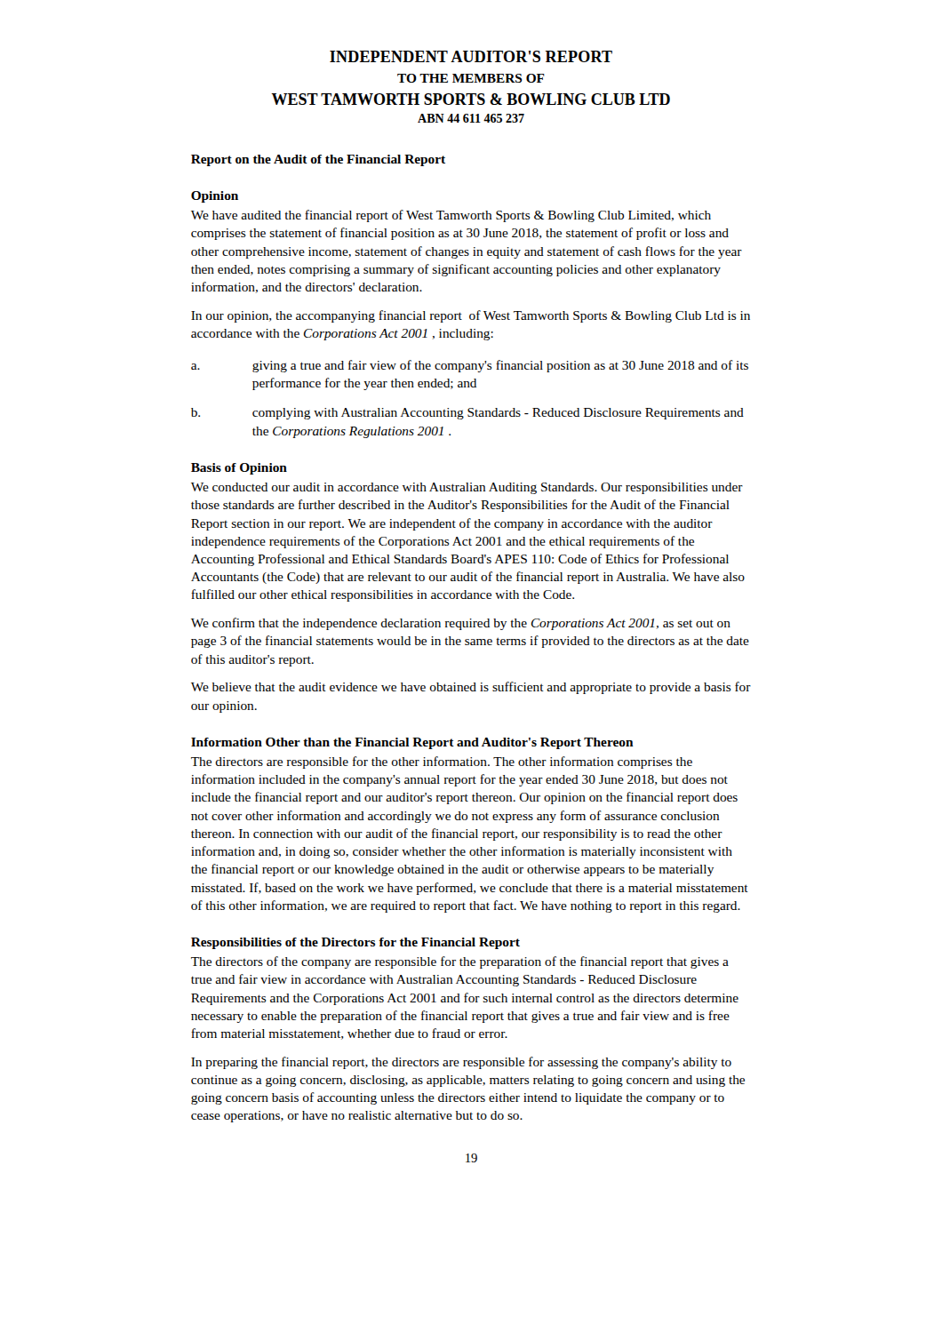INDEPENDENT AUDITOR'S REPORT
TO THE MEMBERS OF
WEST TAMWORTH SPORTS & BOWLING CLUB LTD
ABN 44 611 465 237
Report on the Audit of the Financial Report
Opinion
We have audited the financial report of West Tamworth Sports & Bowling Club Limited, which comprises the statement of financial position as at 30 June 2018, the statement of profit or loss and other comprehensive income, statement of changes in equity and statement of cash flows for the year then ended, notes comprising a summary of significant accounting policies and other explanatory information, and the directors' declaration.
In our opinion, the accompanying financial report of West Tamworth Sports & Bowling Club Ltd is in accordance with the Corporations Act 2001 , including:
a.
giving a true and fair view of the company's financial position as at 30 June 2018 and of its performance for the year then ended; and
b.
complying with Australian Accounting Standards - Reduced Disclosure Requirements and the Corporations Regulations 2001 .
Basis of Opinion
We conducted our audit in accordance with Australian Auditing Standards. Our responsibilities under those standards are further described in the Auditor's Responsibilities for the Audit of the Financial Report section in our report. We are independent of the company in accordance with the auditor independence requirements of the Corporations Act 2001 and the ethical requirements of the Accounting Professional and Ethical Standards Board's APES 110: Code of Ethics for Professional Accountants (the Code) that are relevant to our audit of the financial report in Australia. We have also fulfilled our other ethical responsibilities in accordance with the Code.
We confirm that the independence declaration required by the Corporations Act 2001, as set out on page 3 of the financial statements would be in the same terms if provided to the directors as at the date of this auditor's report.
We believe that the audit evidence we have obtained is sufficient and appropriate to provide a basis for our opinion.
Information Other than the Financial Report and Auditor's Report Thereon
The directors are responsible for the other information. The other information comprises the information included in the company's annual report for the year ended 30 June 2018, but does not include the financial report and our auditor's report thereon. Our opinion on the financial report does not cover other information and accordingly we do not express any form of assurance conclusion thereon. In connection with our audit of the financial report, our responsibility is to read the other information and, in doing so, consider whether the other information is materially inconsistent with the financial report or our knowledge obtained in the audit or otherwise appears to be materially misstated. If, based on the work we have performed, we conclude that there is a material misstatement of this other information, we are required to report that fact. We have nothing to report in this regard.
Responsibilities of the Directors for the Financial Report
The directors of the company are responsible for the preparation of the financial report that gives a true and fair view in accordance with Australian Accounting Standards - Reduced Disclosure Requirements and the Corporations Act 2001 and for such internal control as the directors determine necessary to enable the preparation of the financial report that gives a true and fair view and is free from material misstatement, whether due to fraud or error.
In preparing the financial report, the directors are responsible for assessing the company's ability to continue as a going concern, disclosing, as applicable, matters relating to going concern and using the going concern basis of accounting unless the directors either intend to liquidate the company or to cease operations, or have no realistic alternative but to do so.
19